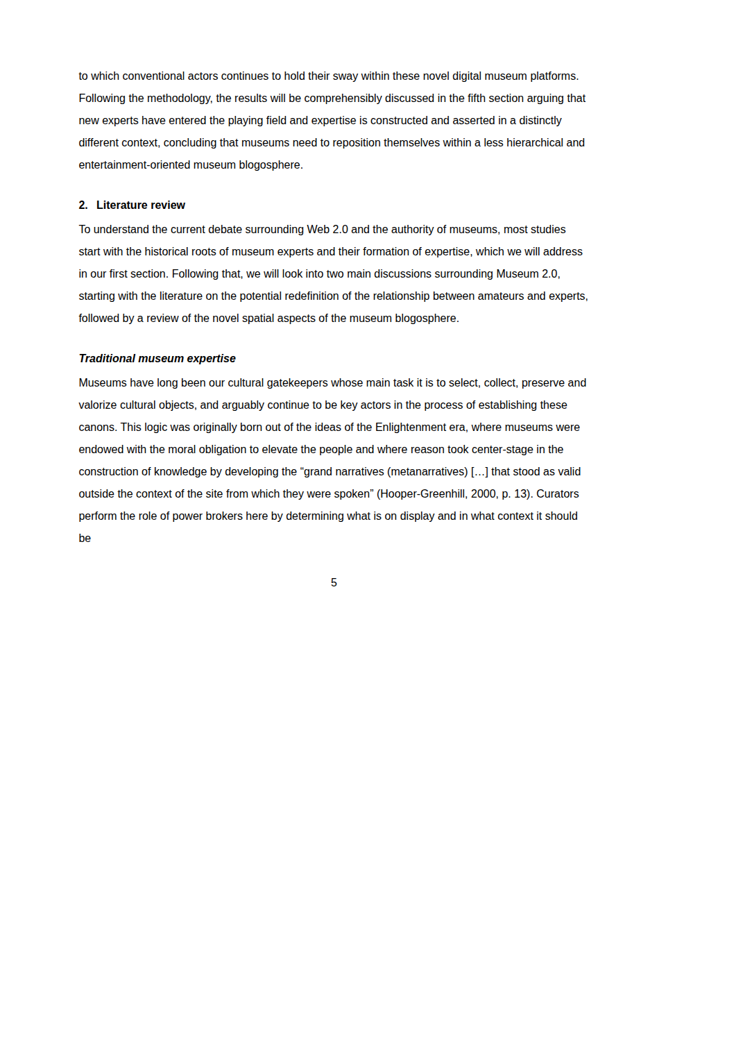to which conventional actors continues to hold their sway within these novel digital museum platforms. Following the methodology, the results will be comprehensibly discussed in the fifth section arguing that new experts have entered the playing field and expertise is constructed and asserted in a distinctly different context, concluding that museums need to reposition themselves within a less hierarchical and entertainment-oriented museum blogosphere.
2. Literature review
To understand the current debate surrounding Web 2.0 and the authority of museums, most studies start with the historical roots of museum experts and their formation of expertise, which we will address in our first section. Following that, we will look into two main discussions surrounding Museum 2.0, starting with the literature on the potential redefinition of the relationship between amateurs and experts, followed by a review of the novel spatial aspects of the museum blogosphere.
Traditional museum expertise
Museums have long been our cultural gatekeepers whose main task it is to select, collect, preserve and valorize cultural objects, and arguably continue to be key actors in the process of establishing these canons. This logic was originally born out of the ideas of the Enlightenment era, where museums were endowed with the moral obligation to elevate the people and where reason took center-stage in the construction of knowledge by developing the “grand narratives (metanarratives) […] that stood as valid outside the context of the site from which they were spoken” (Hooper-Greenhill, 2000, p. 13). Curators perform the role of power brokers here by determining what is on display and in what context it should be
5